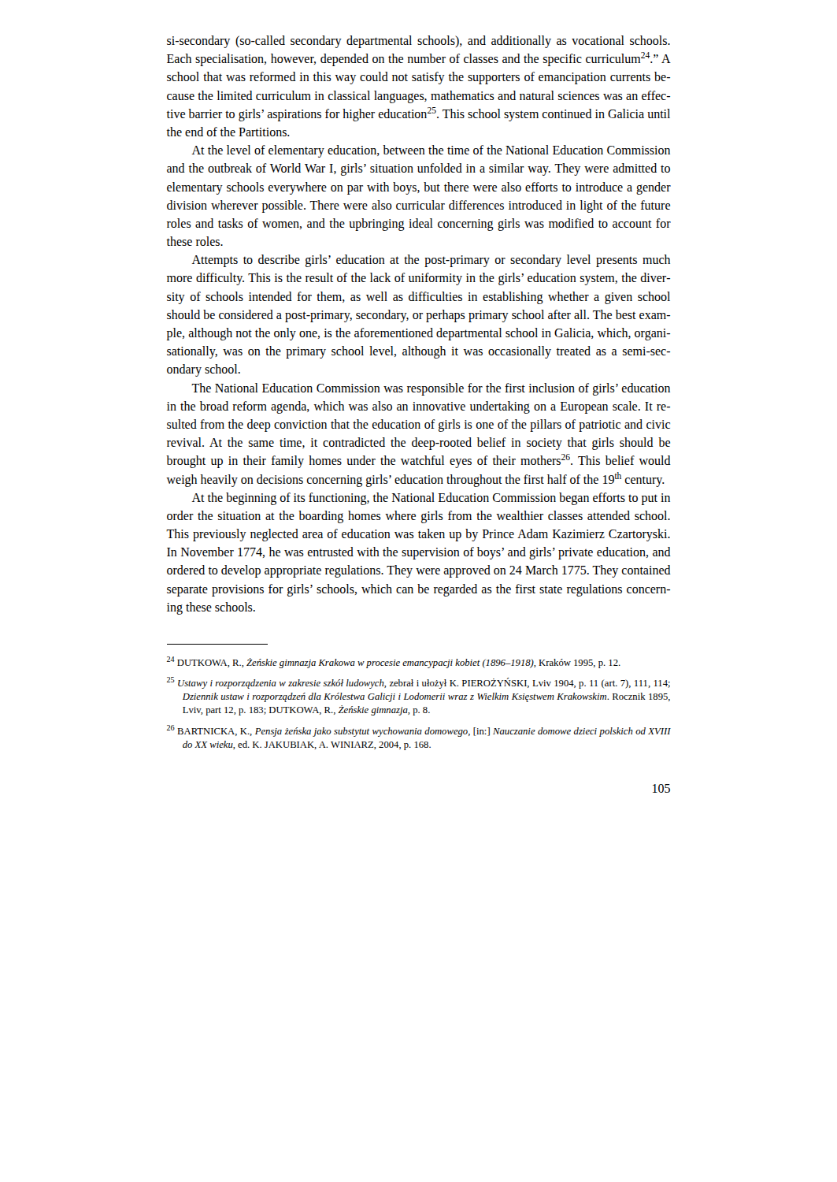si-secondary (so-called secondary departmental schools), and additionally as vocational schools. Each specialisation, however, depended on the number of classes and the specific curriculum24.” A school that was reformed in this way could not satisfy the supporters of emancipation currents because the limited curriculum in classical languages, mathematics and natural sciences was an effective barrier to girls’ aspirations for higher education25. This school system continued in Galicia until the end of the Partitions.
At the level of elementary education, between the time of the National Education Commission and the outbreak of World War I, girls’ situation unfolded in a similar way. They were admitted to elementary schools everywhere on par with boys, but there were also efforts to introduce a gender division wherever possible. There were also curricular differences introduced in light of the future roles and tasks of women, and the upbringing ideal concerning girls was modified to account for these roles.
Attempts to describe girls’ education at the post-primary or secondary level presents much more difficulty. This is the result of the lack of uniformity in the girls’ education system, the diversity of schools intended for them, as well as difficulties in establishing whether a given school should be considered a post-primary, secondary, or perhaps primary school after all. The best example, although not the only one, is the aforementioned departmental school in Galicia, which, organisationally, was on the primary school level, although it was occasionally treated as a semi-secondary school.
The National Education Commission was responsible for the first inclusion of girls’ education in the broad reform agenda, which was also an innovative undertaking on a European scale. It resulted from the deep conviction that the education of girls is one of the pillars of patriotic and civic revival. At the same time, it contradicted the deep-rooted belief in society that girls should be brought up in their family homes under the watchful eyes of their mothers26. This belief would weigh heavily on decisions concerning girls’ education throughout the first half of the 19th century.
At the beginning of its functioning, the National Education Commission began efforts to put in order the situation at the boarding homes where girls from the wealthier classes attended school. This previously neglected area of education was taken up by Prince Adam Kazimierz Czartoryski. In November 1774, he was entrusted with the supervision of boys’ and girls’ private education, and ordered to develop appropriate regulations. They were approved on 24 March 1775. They contained separate provisions for girls’ schools, which can be regarded as the first state regulations concerning these schools.
24 DUTKOWA, R., Żeńskie gimnazja Krakowa w procesie emancypacji kobiet (1896–1918), Kraków 1995, p. 12.
25 Ustawy i rozporządzenia w zakresie szkół ludowych, zebrał i ułożył K. PIEROŻYŃSKI, Lviv 1904, p. 11 (art. 7), 111, 114; Dziennik ustaw i rozporządzeń dla Królestwa Galicji i Lodomerii wraz z Wielkim Księstwem Krakowskim. Rocznik 1895, Lviv, part 12, p. 183; DUTKOWA, R., Żeńskie gimnazja, p. 8.
26 BARTNICKA, K., Pensja żeńska jako substytut wychowania domowego, [in:] Nauczanie domowe dzieci polskich od XVIII do XX wieku, ed. K. JAKUBIAK, A. WINIARZ, 2004, p. 168.
105